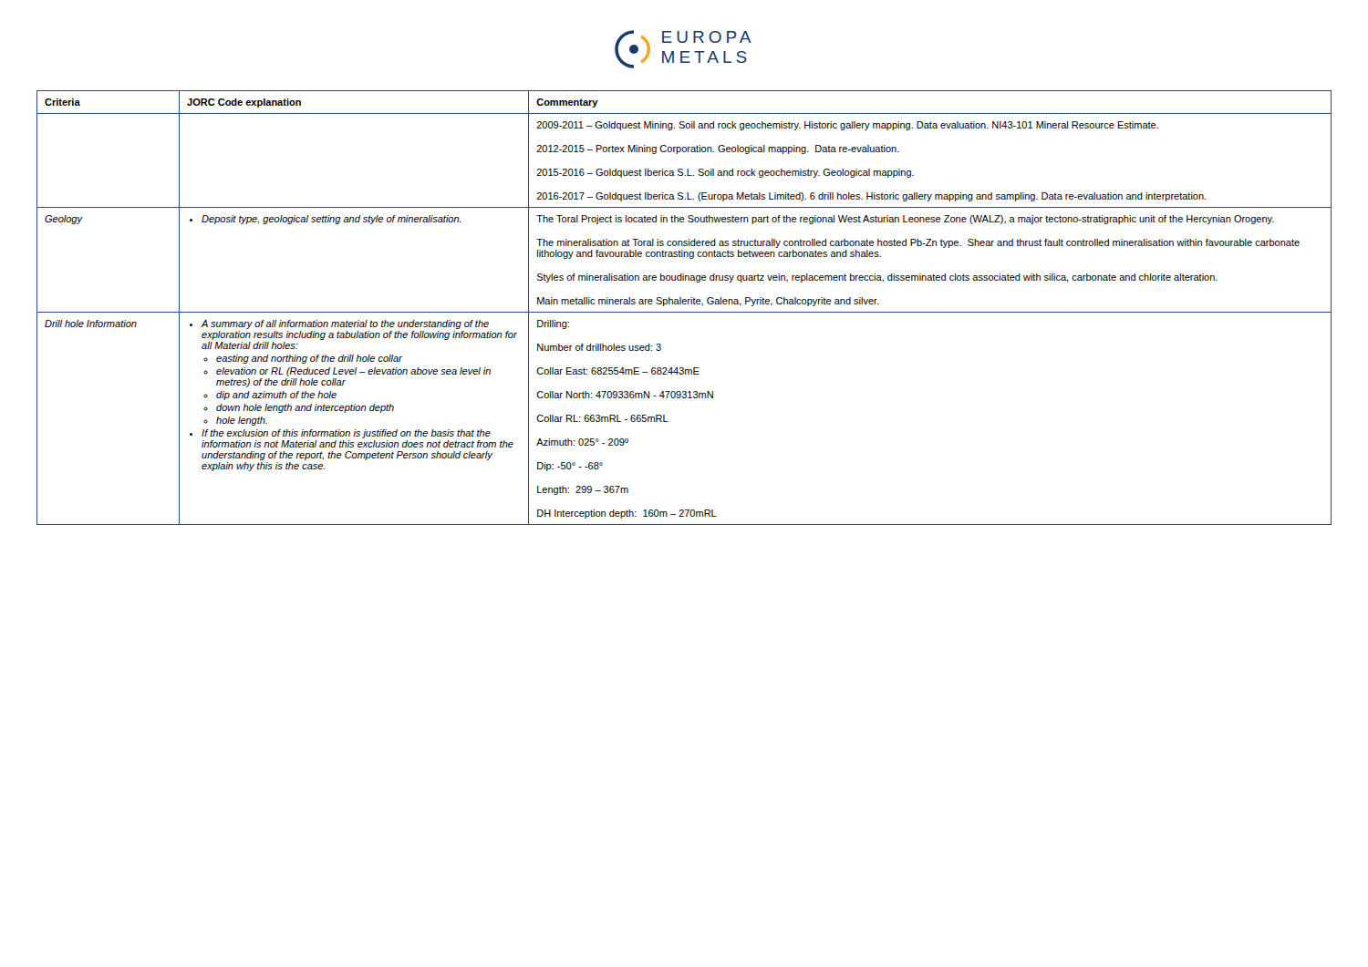EUROPA
METALS
| Criteria | JORC Code explanation | Commentary |
| --- | --- | --- |
| | | 2009-2011 – Goldquest Mining. Soil and rock geochemistry. Historic gallery mapping. Data evaluation. NI43-101 Mineral Resource Estimate. 2012-2015 – Portex Mining Corporation. Geological mapping. Data re-evaluation. 2015-2016 – Goldquest Iberica S.L. Soil and rock geochemistry. Geological mapping. 2016-2017 – Goldquest Iberica S.L. (Europa Metals Limited). 6 drill holes. Historic gallery mapping and sampling. Data re-evaluation and interpretation. |
| Geology | Deposit type, geological setting and style of mineralisation. | The Toral Project is located in the Southwestern part of the regional West Asturian Leonese Zone (WALZ), a major tectono-stratigraphic unit of the Hercynian Orogeny. The mineralisation at Toral is considered as structurally controlled carbonate hosted Pb-Zn type. Shear and thrust fault controlled mineralisation within favourable carbonate lithology and favourable contrasting contacts between carbonates and shales. Styles of mineralisation are boudinage drusy quartz vein, replacement breccia, disseminated clots associated with silica, carbonate and chlorite alteration. Main metallic minerals are Sphalerite, Galena, Pyrite, Chalcopyrite and silver. |
| Drill hole Information | A summary of all information material to the understanding of the exploration results including a tabulation of the following information for all Material drill holes: easting and northing of the drill hole collar elevation or RL (Reduced Level – elevation above sea level in metres) of the drill hole collar dip and azimuth of the hole down hole length and interception depth hole length. If the exclusion of this information is justified on the basis that the information is not Material and this exclusion does not detract from the understanding of the report, the Competent Person should clearly explain why this is the case. | Drilling: Number of drillholes used: 3 Collar East: 682554mE – 682443mE Collar North: 4709336mN - 4709313mN Collar RL: 663mRL - 665mRL Azimuth: 025° - 209º Dip: -50° - -68° Length: 299 – 367m DH Interception depth: 160m – 270mRL |